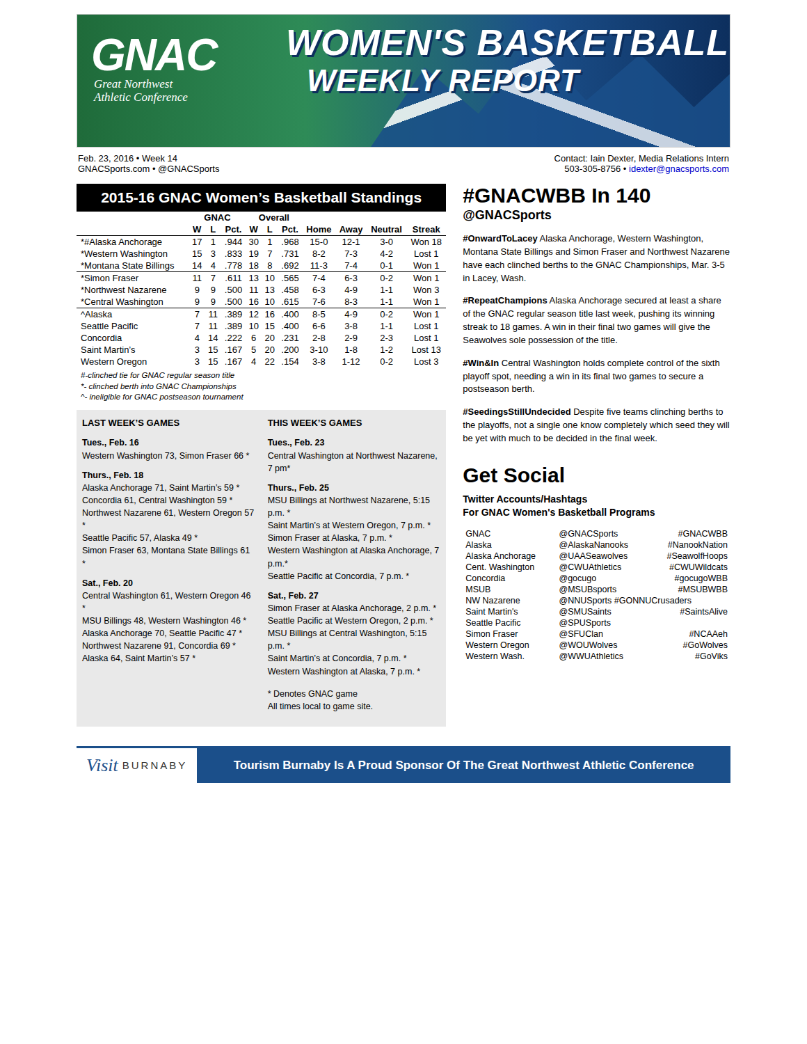GNAC
Great Northwest
Athletic Conference
WOMEN'S BASKETBALL
WEEKLY REPORT
Feb. 23, 2016 • Week 14
GNACSports.com • @GNACSports
Contact: Iain Dexter, Media Relations Intern
503-305-8756 • idexter@gnacsports.com
2015-16 GNAC Women’s Basketball Standings
| | GNAC | Overall | | | | |
| --- | --- | --- | --- | --- | --- | --- |
| | W | L | Pct. | W | L | Pct. | Home | Away | Neutral | Streak |
| *#Alaska Anchorage | 17 | 1 | .944 | 30 | 1 | .968 | 15-0 | 12-1 | 3-0 | Won 18 |
| *Western Washington | 15 | 3 | .833 | 19 | 7 | .731 | 8-2 | 7-3 | 4-2 | Lost 1 |
| *Montana State Billings | 14 | 4 | .778 | 18 | 8 | .692 | 11-3 | 7-4 | 0-1 | Won 1 |
| *Simon Fraser | 11 | 7 | .611 | 13 | 10 | .565 | 7-4 | 6-3 | 0-2 | Won 1 |
| *Northwest Nazarene | 9 | 9 | .500 | 11 | 13 | .458 | 6-3 | 4-9 | 1-1 | Won 3 |
| *Central Washington | 9 | 9 | .500 | 16 | 10 | .615 | 7-6 | 8-3 | 1-1 | Won 1 |
| ^Alaska | 7 | 11 | .389 | 12 | 16 | .400 | 8-5 | 4-9 | 0-2 | Won 1 |
| Seattle Pacific | 7 | 11 | .389 | 10 | 15 | .400 | 6-6 | 3-8 | 1-1 | Lost 1 |
| Concordia | 4 | 14 | .222 | 6 | 20 | .231 | 2-8 | 2-9 | 2-3 | Lost 1 |
| Saint Martin’s | 3 | 15 | .167 | 5 | 20 | .200 | 3-10 | 1-8 | 1-2 | Lost 13 |
| Western Oregon | 3 | 15 | .167 | 4 | 22 | .154 | 3-8 | 1-12 | 0-2 | Lost 3 |
#-clinched tie for GNAC regular season title
*- clinched berth into GNAC Championships
^- ineligible for GNAC postseason tournament
LAST WEEK’S GAMES
Tues., Feb. 16
Western Washington 73, Simon Fraser 66 *
Thurs., Feb. 18
Alaska Anchorage 71, Saint Martin’s 59 *
Concordia 61, Central Washington 59 *
Northwest Nazarene 61, Western Oregon 57 *
Seattle Pacific 57, Alaska 49 *
Simon Fraser 63, Montana State Billings 61 *
Sat., Feb. 20
Central Washington 61, Western Oregon 46 *
MSU Billings 48, Western Washington 46 *
Alaska Anchorage 70, Seattle Pacific 47 *
Northwest Nazarene 91, Concordia 69 *
Alaska 64, Saint Martin’s 57 *
THIS WEEK’S GAMES
Tues., Feb. 23
Central Washington at Northwest Nazarene, 7 pm*
Thurs., Feb. 25
MSU Billings at Northwest Nazarene, 5:15 p.m. *
Saint Martin’s at Western Oregon, 7 p.m. *
Simon Fraser at Alaska, 7 p.m. *
Western Washington at Alaska Anchorage, 7 p.m.*
Seattle Pacific at Concordia, 7 p.m. *
Sat., Feb. 27
Simon Fraser at Alaska Anchorage, 2 p.m. *
Seattle Pacific at Western Oregon, 2 p.m. *
MSU Billings at Central Washington, 5:15 p.m. *
Saint Martin’s at Concordia, 7 p.m. *
Western Washington at Alaska, 7 p.m. *
* Denotes GNAC game
All times local to game site.
#GNACWBB In 140
@GNACSports
#OnwardToLacey Alaska Anchorage, Western Washington, Montana State Billings and Simon Fraser and Northwest Nazarene have each clinched berths to the GNAC Championships, Mar. 3-5 in Lacey, Wash.
#RepeatChampions Alaska Anchorage secured at least a share of the GNAC regular season title last week, pushing its winning streak to 18 games. A win in their final two games will give the Seawolves sole possession of the title.
#Win&In Central Washington holds complete control of the sixth playoff spot, needing a win in its final two games to secure a postseason berth.
#SeedingsStillUndecided Despite five teams clinching berths to the playoffs, not a single one know completely which seed they will be yet with much to be decided in the final week.
Get Social
Twitter Accounts/Hashtags
For GNAC Women's Basketball Programs
| GNAC | @GNACSports | #GNACWBB |
| Alaska | @AlaskaNanooks | #NanookNation |
| Alaska Anchorage | @UAASeawolves | #SeawolfHoops |
| Cent. Washington | @CWUAthletics | #CWUWildcats |
| Concordia | @gocugo | #gocugoWBB |
| MSUB | @MSUBsports | #MSUBWBB |
| NW Nazarene | @NNUSports #GONNUCrusaders |
| Saint Martin's | @SMUSaints | #SaintsAlive |
| Seattle Pacific | @SPUSports | |
| Simon Fraser | @SFUClan | #NCAAeh |
| Western Oregon | @WOUWolves | #GoWolves |
| Western Wash. | @WWUAthletics | #GoViks |
Visit BURNABY
Tourism Burnaby Is A Proud Sponsor Of The Great Northwest Athletic Conference